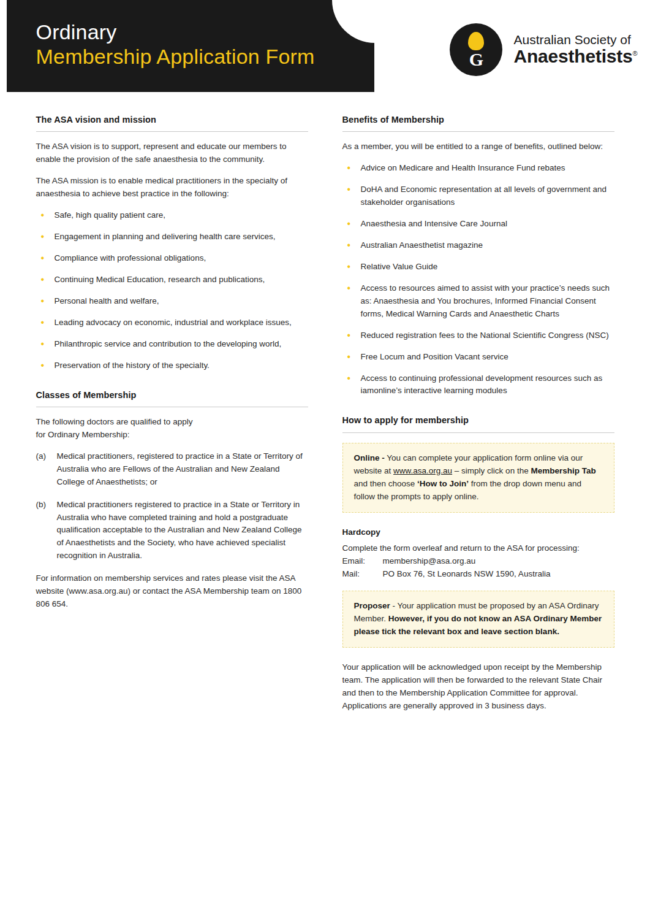Ordinary Membership Application Form
G
Australian Society of Anaesthetists®
The ASA vision and mission
The ASA vision is to support, represent and educate our members to enable the provision of the safe anaesthesia to the community.
The ASA mission is to enable medical practitioners in the specialty of anaesthesia to achieve best practice in the following:
Safe, high quality patient care,
Engagement in planning and delivering health care services,
Compliance with professional obligations,
Continuing Medical Education, research and publications,
Personal health and welfare,
Leading advocacy on economic, industrial and workplace issues,
Philanthropic service and contribution to the developing world,
Preservation of the history of the specialty.
Classes of Membership
The following doctors are qualified to apply
for Ordinary Membership:
Medical practitioners, registered to practice in a State or Territory of Australia who are Fellows of the Australian and New Zealand College of Anaesthetists; or
Medical practitioners registered to practice in a State or Territory in Australia who have completed training and hold a postgraduate qualification acceptable to the Australian and New Zealand College of Anaesthetists and the Society, who have achieved specialist recognition in Australia.
For information on membership services and rates please visit the ASA website (www.asa.org.au) or contact the ASA Membership team on 1800 806 654.
Benefits of Membership
As a member, you will be entitled to a range of benefits, outlined below:
Advice on Medicare and Health Insurance Fund rebates
DoHA and Economic representation at all levels of government and stakeholder organisations
Anaesthesia and Intensive Care Journal
Australian Anaesthetist magazine
Relative Value Guide
Access to resources aimed to assist with your practice’s needs such as: Anaesthesia and You brochures, Informed Financial Consent forms, Medical Warning Cards and Anaesthetic Charts
Reduced registration fees to the National Scientific Congress (NSC)
Free Locum and Position Vacant service
Access to continuing professional development resources such as iamonline’s interactive learning modules
How to apply for membership
Online - You can complete your application form online via our website at www.asa.org.au – simply click on the Membership Tab and then choose ‘How to Join’ from the drop down menu and follow the prompts to apply online.
Hardcopy
Complete the form overleaf and return to the ASA for processing:
Email: membership@asa.org.au
Mail: PO Box 76, St Leonards NSW 1590, Australia
Proposer - Your application must be proposed by an ASA Ordinary Member. However, if you do not know an ASA Ordinary Member please tick the relevant box and leave section blank.
Your application will be acknowledged upon receipt by the Membership team. The application will then be forwarded to the relevant State Chair and then to the Membership Application Committee for approval. Applications are generally approved in 3 business days.